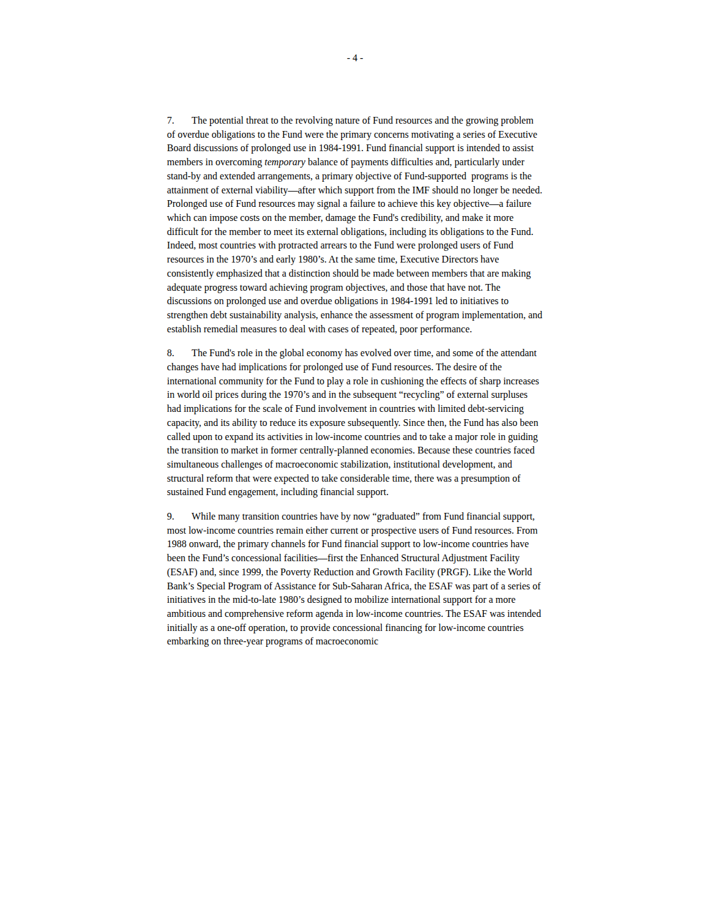- 4 -
7. The potential threat to the revolving nature of Fund resources and the growing problem of overdue obligations to the Fund were the primary concerns motivating a series of Executive Board discussions of prolonged use in 1984-1991. Fund financial support is intended to assist members in overcoming temporary balance of payments difficulties and, particularly under stand-by and extended arrangements, a primary objective of Fund-supported programs is the attainment of external viability—after which support from the IMF should no longer be needed. Prolonged use of Fund resources may signal a failure to achieve this key objective—a failure which can impose costs on the member, damage the Fund's credibility, and make it more difficult for the member to meet its external obligations, including its obligations to the Fund. Indeed, most countries with protracted arrears to the Fund were prolonged users of Fund resources in the 1970’s and early 1980’s. At the same time, Executive Directors have consistently emphasized that a distinction should be made between members that are making adequate progress toward achieving program objectives, and those that have not. The discussions on prolonged use and overdue obligations in 1984-1991 led to initiatives to strengthen debt sustainability analysis, enhance the assessment of program implementation, and establish remedial measures to deal with cases of repeated, poor performance.
8. The Fund's role in the global economy has evolved over time, and some of the attendant changes have had implications for prolonged use of Fund resources. The desire of the international community for the Fund to play a role in cushioning the effects of sharp increases in world oil prices during the 1970’s and in the subsequent “recycling” of external surpluses had implications for the scale of Fund involvement in countries with limited debt-servicing capacity, and its ability to reduce its exposure subsequently. Since then, the Fund has also been called upon to expand its activities in low-income countries and to take a major role in guiding the transition to market in former centrally-planned economies. Because these countries faced simultaneous challenges of macroeconomic stabilization, institutional development, and structural reform that were expected to take considerable time, there was a presumption of sustained Fund engagement, including financial support.
9. While many transition countries have by now “graduated” from Fund financial support, most low-income countries remain either current or prospective users of Fund resources. From 1988 onward, the primary channels for Fund financial support to low-income countries have been the Fund’s concessional facilities—first the Enhanced Structural Adjustment Facility (ESAF) and, since 1999, the Poverty Reduction and Growth Facility (PRGF). Like the World Bank’s Special Program of Assistance for Sub-Saharan Africa, the ESAF was part of a series of initiatives in the mid-to-late 1980’s designed to mobilize international support for a more ambitious and comprehensive reform agenda in low-income countries. The ESAF was intended initially as a one-off operation, to provide concessional financing for low-income countries embarking on three-year programs of macroeconomic